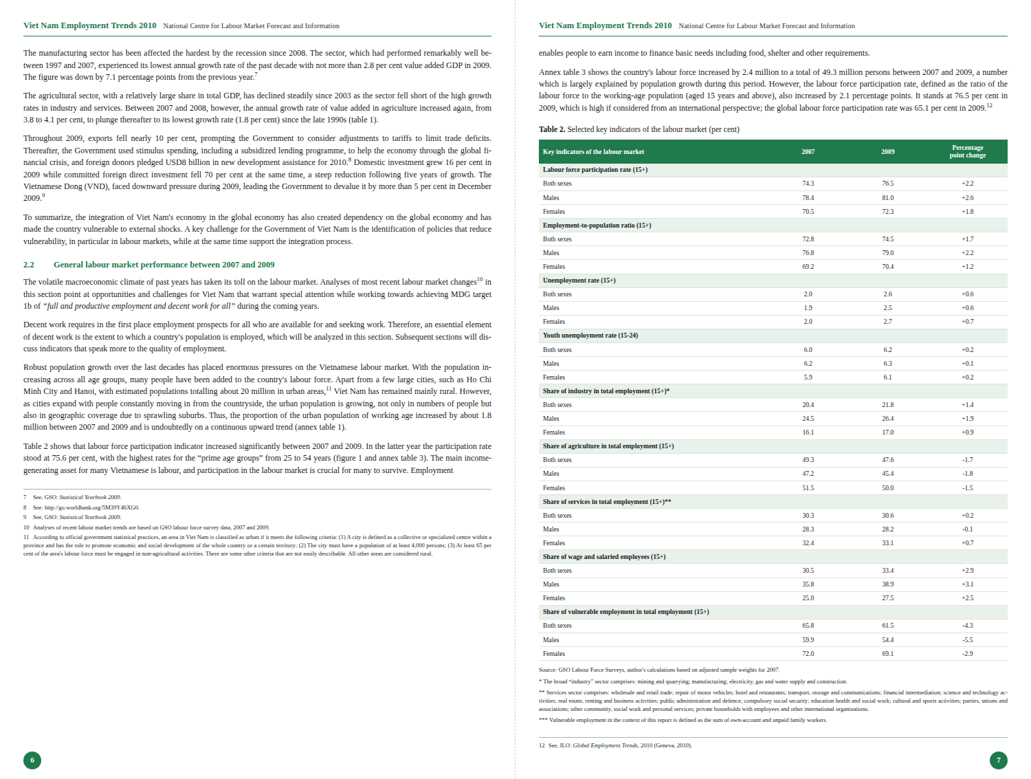Viet Nam Employment Trends 2010 National Centre for Labour Market Forecast and Information
The manufacturing sector has been affected the hardest by the recession since 2008. The sector, which had performed remarkably well between 1997 and 2007, experienced its lowest annual growth rate of the past decade with not more than 2.8 per cent value added GDP in 2009. The figure was down by 7.1 percentage points from the previous year.7
The agricultural sector, with a relatively large share in total GDP, has declined steadily since 2003 as the sector fell short of the high growth rates in industry and services. Between 2007 and 2008, however, the annual growth rate of value added in agriculture increased again, from 3.8 to 4.1 per cent, to plunge thereafter to its lowest growth rate (1.8 per cent) since the late 1990s (table 1).
Throughout 2009, exports fell nearly 10 per cent, prompting the Government to consider adjustments to tariffs to limit trade deficits. Thereafter, the Government used stimulus spending, including a subsidized lending programme, to help the economy through the global financial crisis, and foreign donors pledged USD8 billion in new development assistance for 2010.8 Domestic investment grew 16 per cent in 2009 while committed foreign direct investment fell 70 per cent at the same time, a steep reduction following five years of growth. The Vietnamese Dong (VND), faced downward pressure during 2009, leading the Government to devalue it by more than 5 per cent in December 2009.9
To summarize, the integration of Viet Nam's economy in the global economy has also created dependency on the global economy and has made the country vulnerable to external shocks. A key challenge for the Government of Viet Nam is the identification of policies that reduce vulnerability, in particular in labour markets, while at the same time support the integration process.
2.2 General labour market performance between 2007 and 2009
The volatile macroeconomic climate of past years has taken its toll on the labour market. Analyses of most recent labour market changes10 in this section point at opportunities and challenges for Viet Nam that warrant special attention while working towards achieving MDG target 1b of “full and productive employment and decent work for all” during the coming years.
Decent work requires in the first place employment prospects for all who are available for and seeking work. Therefore, an essential element of decent work is the extent to which a country's population is employed, which will be analyzed in this section. Subsequent sections will discuss indicators that speak more to the quality of employment.
Robust population growth over the last decades has placed enormous pressures on the Vietnamese labour market. With the population increasing across all age groups, many people have been added to the country's labour force. Apart from a few large cities, such as Ho Chi Minh City and Hanoi, with estimated populations totalling about 20 million in urban areas,11 Viet Nam has remained mainly rural. However, as cities expand with people constantly moving in from the countryside, the urban population is growing, not only in numbers of people but also in geographic coverage due to sprawling suburbs. Thus, the proportion of the urban population of working age increased by about 1.8 million between 2007 and 2009 and is undoubtedly on a continuous upward trend (annex table 1).
Table 2 shows that labour force participation indicator increased significantly between 2007 and 2009. In the latter year the participation rate stood at 75.6 per cent, with the highest rates for the “prime age groups” from 25 to 54 years (figure 1 and annex table 3). The main income-generating asset for many Vietnamese is labour, and participation in the labour market is crucial for many to survive. Employment
7 See, GSO: Statistical Yearbook 2009.
8 See: http://go.worldbank.org/5M39Y46XG0.
9 See, GSO: Statistical Yearbook 2009.
10 Analyses of recent labour market trends are based on GSO labour force survey data, 2007 and 2009.
11 According to official government statistical practices, an area in Viet Nam is classified as urban if it meets the following criteria: (1) A city is defined as a collective or specialized centre within a province and has the role to promote economic and social development of the whole country or a certain territory; (2) The city must have a population of at least 4,000 persons; (3) At least 65 per cent of the area's labour force must be engaged in non-agricultural activities. There are some other criteria that are not easily describable. All other areas are considered rural.
6
Viet Nam Employment Trends 2010 National Centre for Labour Market Forecast and Information
enables people to earn income to finance basic needs including food, shelter and other requirements.
Annex table 3 shows the country's labour force increased by 2.4 million to a total of 49.3 million persons between 2007 and 2009, a number which is largely explained by population growth during this period. However, the labour force participation rate, defined as the ratio of the labour force to the working-age population (aged 15 years and above), also increased by 2.1 percentage points. It stands at 76.5 per cent in 2009, which is high if considered from an international perspective; the global labour force participation rate was 65.1 per cent in 2009.12
Table 2. Selected key indicators of the labour market (per cent)
| Key indicators of the labour market | 2007 | 2009 | Percentage point change |
| --- | --- | --- | --- |
| Labour force participation rate (15+) |
| Both sexes | 74.3 | 76.5 | +2.2 |
| Males | 78.4 | 81.0 | +2.6 |
| Females | 70.5 | 72.3 | +1.8 |
| Employment-to-population ratio (15+) |
| Both sexes | 72.8 | 74.5 | +1.7 |
| Males | 76.8 | 79.0 | +2.2 |
| Females | 69.2 | 70.4 | +1.2 |
| Unemployment rate (15+) |
| Both sexes | 2.0 | 2.6 | +0.6 |
| Males | 1.9 | 2.5 | +0.6 |
| Females | 2.0 | 2.7 | +0.7 |
| Youth unemployment rate (15-24) |
| Both sexes | 6.0 | 6.2 | +0.2 |
| Males | 6.2 | 6.3 | +0.1 |
| Females | 5.9 | 6.1 | +0.2 |
| Share of industry in total employment (15+)* |
| Both sexes | 20.4 | 21.8 | +1.4 |
| Males | 24.5 | 26.4 | +1.9 |
| Females | 16.1 | 17.0 | +0.9 |
| Share of agriculture in total employment (15+) |
| Both sexes | 49.3 | 47.6 | -1.7 |
| Males | 47.2 | 45.4 | -1.8 |
| Females | 51.5 | 50.0 | -1.5 |
| Share of services in total employment (15+)** |
| Both sexes | 30.3 | 30.6 | +0.2 |
| Males | 28.3 | 28.2 | -0.1 |
| Females | 32.4 | 33.1 | +0.7 |
| Share of wage and salaried employees (15+) |
| Both sexes | 30.5 | 33.4 | +2.9 |
| Males | 35.8 | 38.9 | +3.1 |
| Females | 25.0 | 27.5 | +2.5 |
| Share of vulnerable employment in total employment (15+) |
| Both sexes | 65.8 | 61.5 | -4.3 |
| Males | 59.9 | 54.4 | -5.5 |
| Females | 72.0 | 69.1 | -2.9 |
Source: GSO Labour Force Surveys, author's calculations based on adjusted sample weights for 2007.
* The broad “industry” sector comprises: mining and quarrying; manufacturing; electricity, gas and water supply and construction.
** Services sector comprises: wholesale and retail trade; repair of motor vehicles; hotel and restaurants; transport, storage and communications; financial intermediation; science and technology activities; real estate, renting and business activities; public administration and defence; compulsory social security; education health and social work; cultural and sports activities; parties, unions and associations; other community, social work and personal services; private households with employees and other international organizations.
*** Vulnerable employment in the context of this report is defined as the sum of own-account and unpaid family workers.
12 See, ILO: Global Employment Trends, 2010 (Geneva, 2010).
7